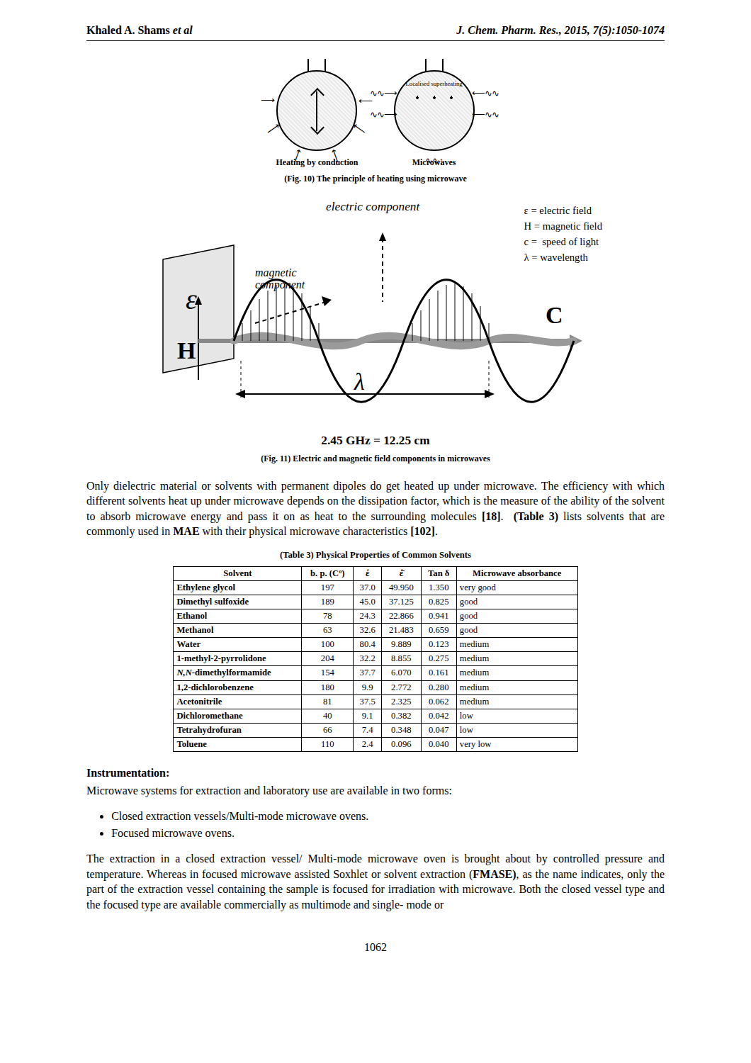Khaled A. Shams et al
J. Chem. Pharm. Res., 2015, 7(5):1050-1074
⟶ ⟶ ⟶ ⟶ ⟶ ⟶
Heating by conduction
Localised superheating
∿∿⟶ ∿∿⟶ ⟵∿∿ ⟵∿∿ ∿∿↑
Microwaves
(Fig. 10) The principle of heating using microwave
electric component
ε = electric field
H = magnetic field
c = speed of light
λ = wavelength
magnetic
component
ε H C λ
2.45 GHz = 12.25 cm
(Fig. 11) Electric and magnetic field components in microwaves
Only dielectric material or solvents with permanent dipoles do get heated up under microwave. The efficiency with which different solvents heat up under microwave depends on the dissipation factor, which is the measure of the ability of the solvent to absorb microwave energy and pass it on as heat to the surrounding molecules [18]. (Table 3) lists solvents that are commonly used in MAE with their physical microwave characteristics [102].
(Table 3) Physical Properties of Common Solvents
| Solvent | b. p. (Cº) | έ | έ̄ | Tan δ | Microwave absorbance |
| --- | --- | --- | --- | --- | --- |
| Ethylene glycol | 197 | 37.0 | 49.950 | 1.350 | very good |
| Dimethyl sulfoxide | 189 | 45.0 | 37.125 | 0.825 | good |
| Ethanol | 78 | 24.3 | 22.866 | 0.941 | good |
| Methanol | 63 | 32.6 | 21.483 | 0.659 | good |
| Water | 100 | 80.4 | 9.889 | 0.123 | medium |
| 1-methyl-2-pyrrolidone | 204 | 32.2 | 8.855 | 0.275 | medium |
| N,N -dimethylformamide | 154 | 37.7 | 6.070 | 0.161 | medium |
| 1,2-dichlorobenzene | 180 | 9.9 | 2.772 | 0.280 | medium |
| Acetonitrile | 81 | 37.5 | 2.325 | 0.062 | medium |
| Dichloromethane | 40 | 9.1 | 0.382 | 0.042 | low |
| Tetrahydrofuran | 66 | 7.4 | 0.348 | 0.047 | low |
| Toluene | 110 | 2.4 | 0.096 | 0.040 | very low |
Instrumentation:
Microwave systems for extraction and laboratory use are available in two forms:
Closed extraction vessels/Multi-mode microwave ovens.
Focused microwave ovens.
The extraction in a closed extraction vessel/ Multi-mode microwave oven is brought about by controlled pressure and temperature. Whereas in focused microwave assisted Soxhlet or solvent extraction (FMASE), as the name indicates, only the part of the extraction vessel containing the sample is focused for irradiation with microwave. Both the closed vessel type and the focused type are available commercially as multimode and single- mode or
1062